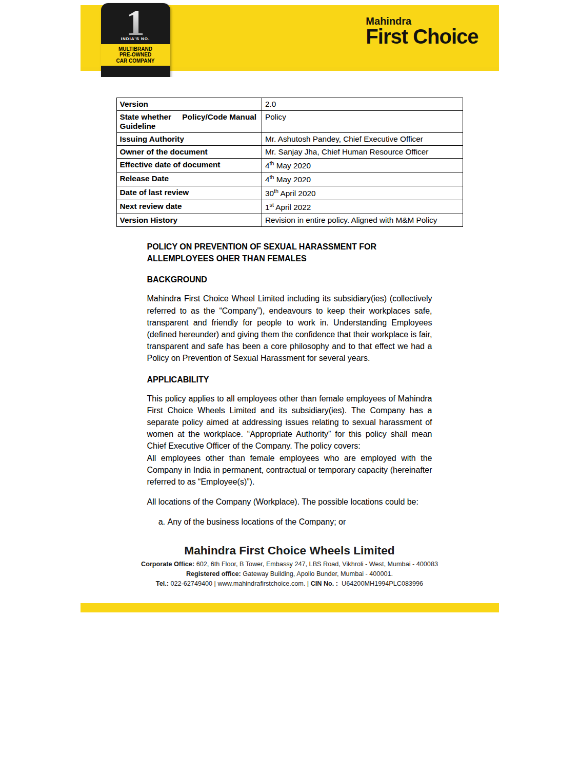1
INDIA'S NO.
MULTIBRAND
PRE-OWNED
CAR COMPANY
Mahindra First Choice
| Version | 2.0 |
| State whether Policy/Code Manual Guideline | Policy |
| Issuing Authority | Mr. Ashutosh Pandey, Chief Executive Officer |
| Owner of the document | Mr. Sanjay Jha, Chief Human Resource Officer |
| Effective date of document | 4 th May 2020 |
| Release Date | 4 th May 2020 |
| Date of last review | 30 th April 2020 |
| Next review date | 1 st April 2022 |
| Version History | Revision in entire policy. Aligned with M&M Policy |
POLICY ON PREVENTION OF SEXUAL HARASSMENT FOR ALLEMPLOYEES OHER THAN FEMALES
BACKGROUND
Mahindra First Choice Wheel Limited including its subsidiary(ies) (collectively referred to as the “Company”), endeavours to keep their workplaces safe, transparent and friendly for people to work in. Understanding Employees (defined hereunder) and giving them the confidence that their workplace is fair, transparent and safe has been a core philosophy and to that effect we had a Policy on Prevention of Sexual Harassment for several years.
APPLICABILITY
This policy applies to all employees other than female employees of Mahindra First Choice Wheels Limited and its subsidiary(ies). The Company has a separate policy aimed at addressing issues relating to sexual harassment of women at the workplace. “Appropriate Authority” for this policy shall mean Chief Executive Officer of the Company. The policy covers:
All employees other than female employees who are employed with the Company in India in permanent, contractual or temporary capacity (hereinafter referred to as “Employee(s)”).
All locations of the Company (Workplace). The possible locations could be:
Any of the business locations of the Company; or
Mahindra First Choice Wheels Limited
Corporate Office: 602, 6th Floor, B Tower, Embassy 247, LBS Road, Vikhroli - West, Mumbai - 400083
Registered office: Gateway Building, Apollo Bunder, Mumbai - 400001.
Tel.: 022-62749400 | www.mahindrafirstchoice.com. | CIN No. : U64200MH1994PLC083996